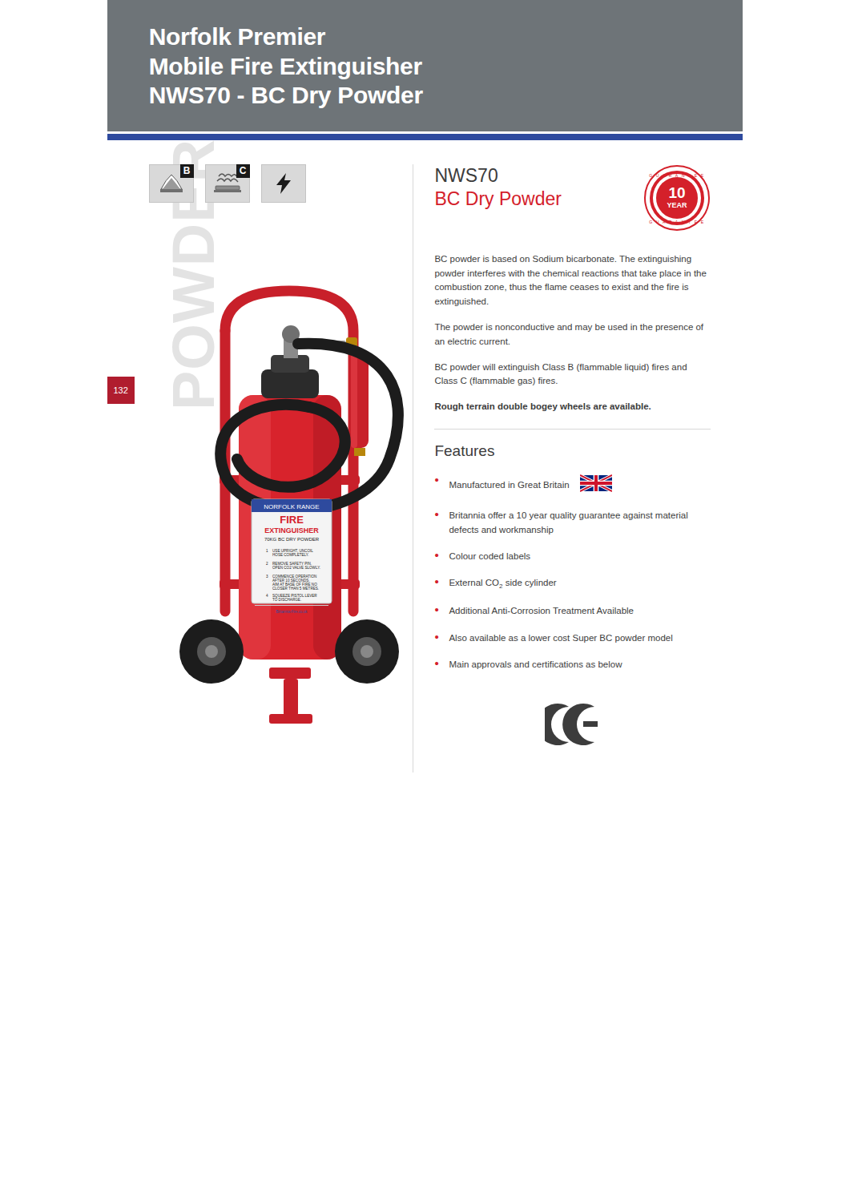Norfolk Premier
Mobile Fire Extinguisher
NWS70 - BC Dry Powder
POWDER
132
B
C
NORFOLK RANGE FIRE EXTINGUISHER 70KG BC DRY POWDER 1USE UPRIGHT, UNCOIL HOSE COMPLETELY. 2REMOVE SAFETY PIN. OPEN CO2 VALVE SLOWLY. 3COMMENCE OPERATION AFTER 10 SECONDS. AIM AT BASE OF FIRE NO CLOSER THAN 5 METRES. 4SQUEEZE PISTOL LEVER TO DISCHARGE. Britannia-Fire.co.uk
NWS70
BC Dry Powder
10 YEAR G U A R A N T E E G U A R A N T E E
BC powder is based on Sodium bicarbonate. The extinguishing powder interferes with the chemical reactions that take place in the combustion zone, thus the flame ceases to exist and the fire is extinguished.
The powder is nonconductive and may be used in the presence of an electric current.
BC powder will extinguish Class B (flammable liquid) fires and Class C (flammable gas) fires.
Rough terrain double bogey wheels are available.
Features
Manufactured in Great Britain
Britannia offer a 10 year quality guarantee against material defects and workmanship
Colour coded labels
External CO2 side cylinder
Additional Anti-Corrosion Treatment Available
Also available as a lower cost Super BC powder model
Main approvals and certifications as below